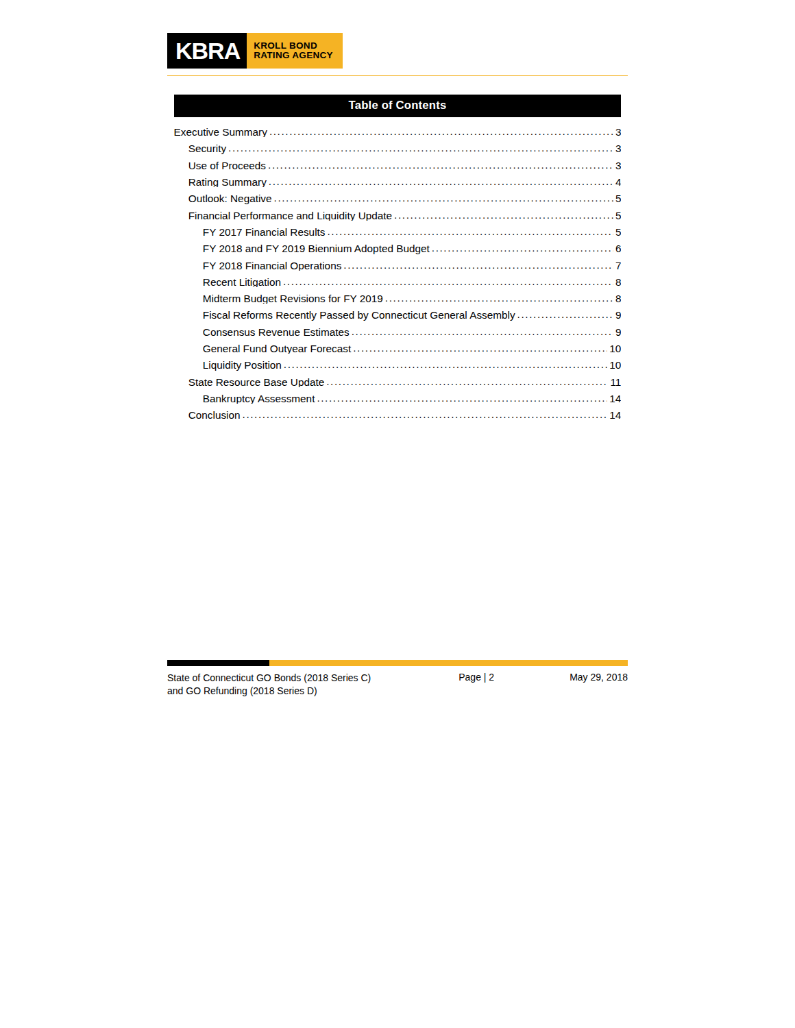KBRA
KROLL BOND RATING AGENCY
Table of Contents
Executive Summary .................................................................................................................. 3
Security ................................................................................................................................. 3
Use of Proceeds ................................................................................................................. 3
Rating Summary ................................................................................................................. 4
Outlook: Negative ............................................................................................................. 5
Financial Performance and Liquidity Update ................................................................................. 5
FY 2017 Financial Results ..................................................................................................... 5
FY 2018 and FY 2019 Biennium Adopted Budget ......................................................................... 6
FY 2018 Financial Operations ................................................................................................. 7
Recent Litigation ................................................................................................................. 8
Midterm Budget Revisions for FY 2019 ..................................................................................... 8
Fiscal Reforms Recently Passed by Connecticut General Assembly ................................................. 9
Consensus Revenue Estimates .............................................................................................. 9
General Fund Outyear Forecast ............................................................................................ 10
Liquidity Position ................................................................................................................. 10
State Resource Base Update .................................................................................................. 11
Bankruptcy Assessment ..................................................................................................... 14
Conclusion ............................................................................................................................. 14
State of Connecticut GO Bonds (2018 Series C)
and GO Refunding (2018 Series D)
Page | 2
May 29, 2018